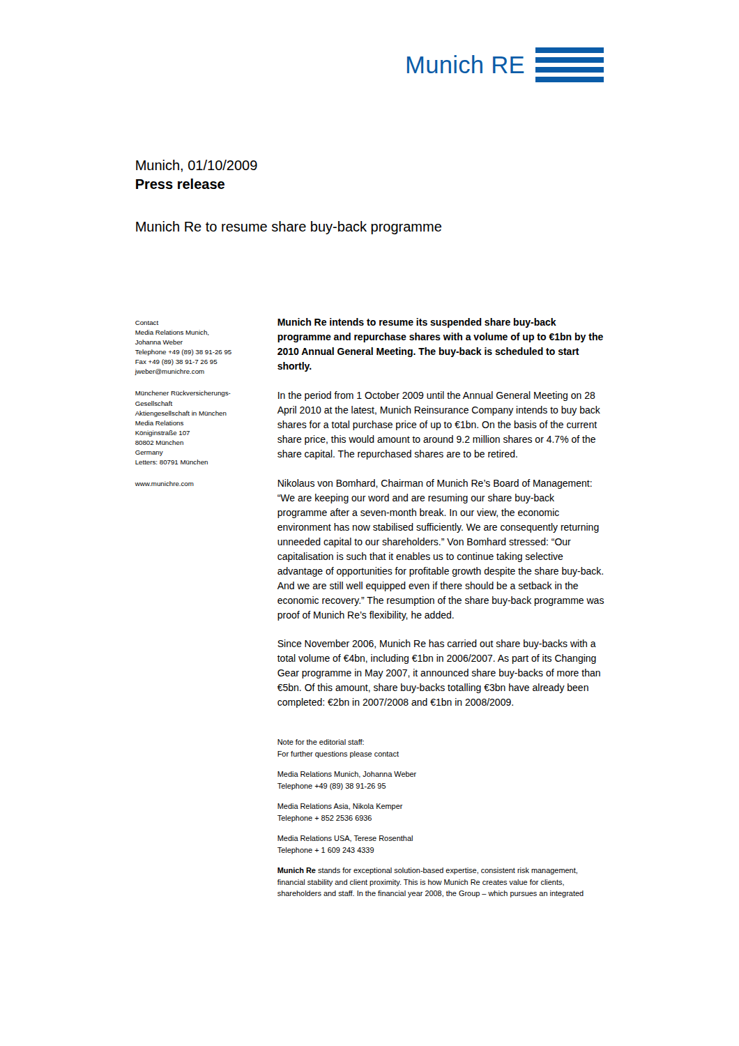Munich RE
Munich, 01/10/2009Press release
Munich Re to resume share buy-back programme
Contact
Media Relations Munich,
Johanna Weber
Telephone +49 (89) 38 91-26 95
Fax +49 (89) 38 91-7 26 95
jweber@munichre.com
Münchener Rückversicherungs-
Gesellschaft
Aktiengesellschaft in München
Media Relations
Königinstraße 107
80802 München
Germany
Letters: 80791 München
www.munichre.com
Munich Re intends to resume its suspended share buy-back programme and repurchase shares with a volume of up to €1bn by the 2010 Annual General Meeting. The buy-back is scheduled to start shortly.
In the period from 1 October 2009 until the Annual General Meeting on 28 April 2010 at the latest, Munich Reinsurance Company intends to buy back shares for a total purchase price of up to €1bn. On the basis of the current share price, this would amount to around 9.2 million shares or 4.7% of the share capital. The repurchased shares are to be retired.
Nikolaus von Bomhard, Chairman of Munich Re’s Board of Management: “We are keeping our word and are resuming our share buy-back programme after a seven-month break. In our view, the economic environment has now stabilised sufficiently. We are consequently returning unneeded capital to our shareholders.” Von Bomhard stressed: “Our capitalisation is such that it enables us to continue taking selective advantage of opportunities for profitable growth despite the share buy-back. And we are still well equipped even if there should be a setback in the economic recovery.” The resumption of the share buy-back programme was proof of Munich Re’s flexibility, he added.
Since November 2006, Munich Re has carried out share buy-backs with a total volume of €4bn, including €1bn in 2006/2007. As part of its Changing Gear programme in May 2007, it announced share buy-backs of more than €5bn. Of this amount, share buy-backs totalling €3bn have already been completed: €2bn in 2007/2008 and €1bn in 2008/2009.
Note for the editorial staff:
For further questions please contact
Media Relations Munich, Johanna Weber
Telephone +49 (89) 38 91-26 95
Media Relations Asia, Nikola Kemper
Telephone + 852 2536 6936
Media Relations USA, Terese Rosenthal
Telephone + 1 609 243 4339
Munich Re stands for exceptional solution-based expertise, consistent risk management, financial stability and client proximity. This is how Munich Re creates value for clients, shareholders and staff. In the financial year 2008, the Group – which pursues an integrated